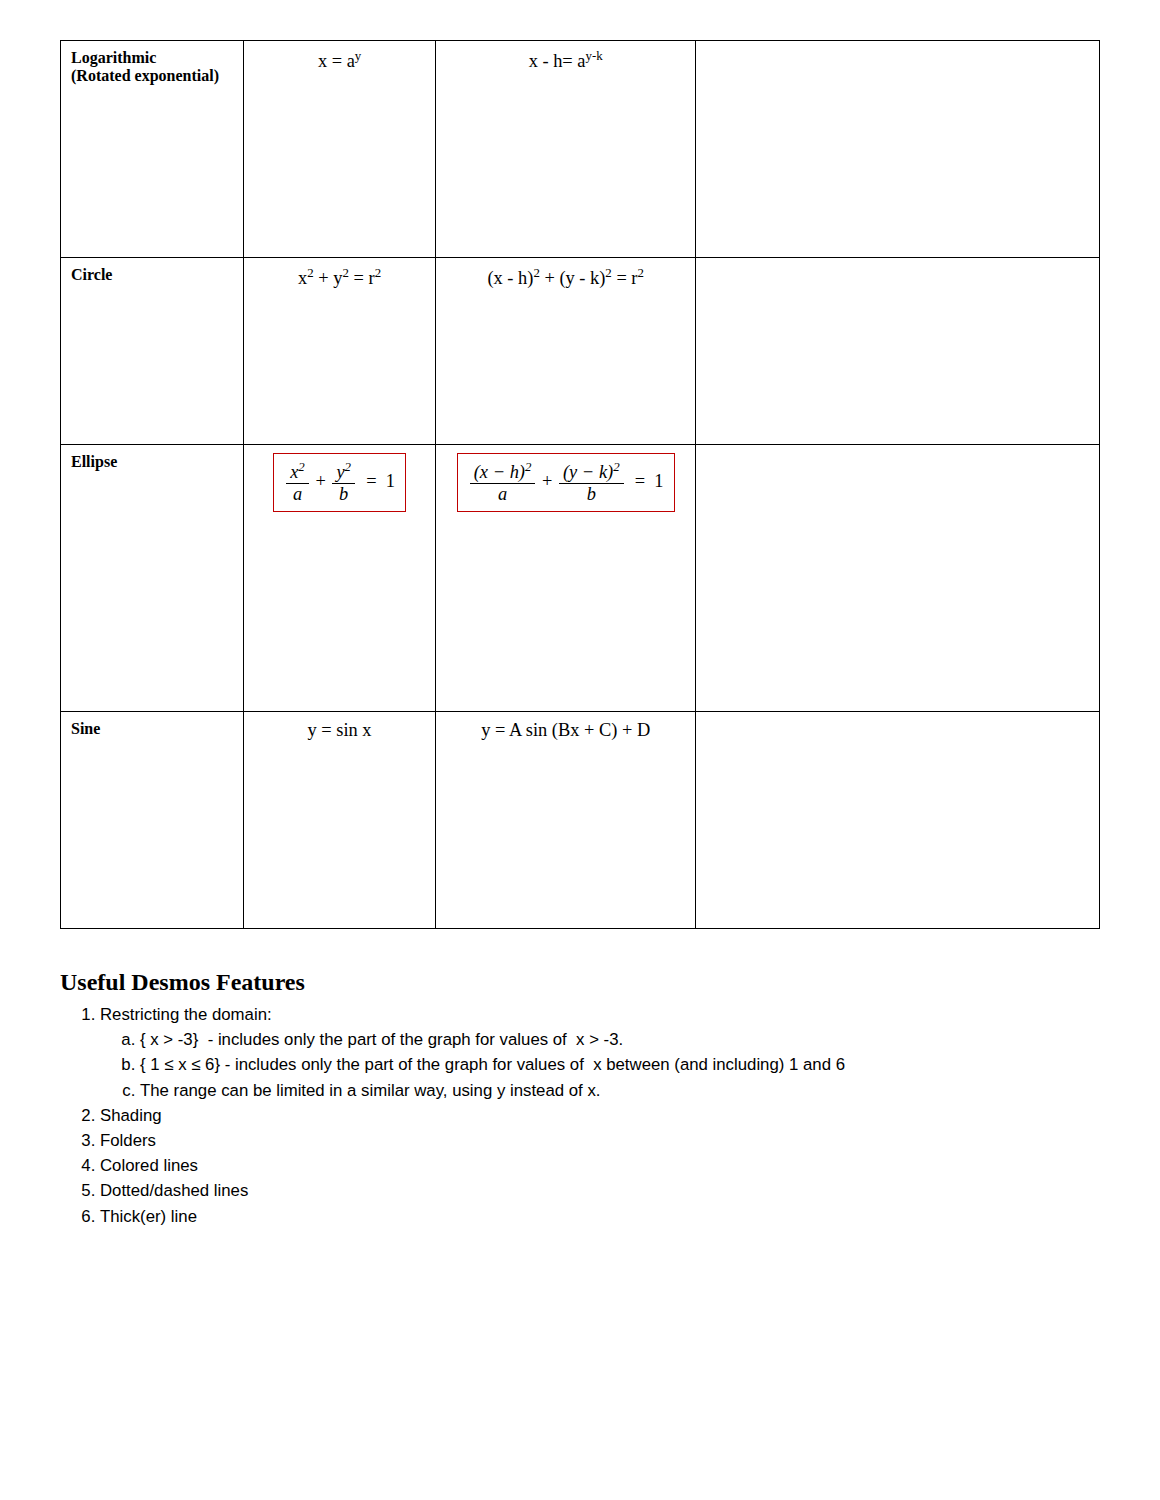| Logarithmic (Rotated exponential) | x = a y | x - h= a y-k | |
| Circle | x 2 + y 2 = r 2 | (x - h) 2 + (y - k) 2 = r 2 | |
| Ellipse | x 2 a + y 2 b = 1 | (x − h) 2 a + (y − k) 2 b = 1 | |
| Sine | y = sin x | y = A sin (Bx + C) + D | |
Useful Desmos Features
Restricting the domain:
{ x > -3} - includes only the part of the graph for values of x > -3.
{ 1 ≤ x ≤ 6} - includes only the part of the graph for values of x between (and including) 1 and 6
The range can be limited in a similar way, using y instead of x.
Shading
Folders
Colored lines
Dotted/dashed lines
Thick(er) line